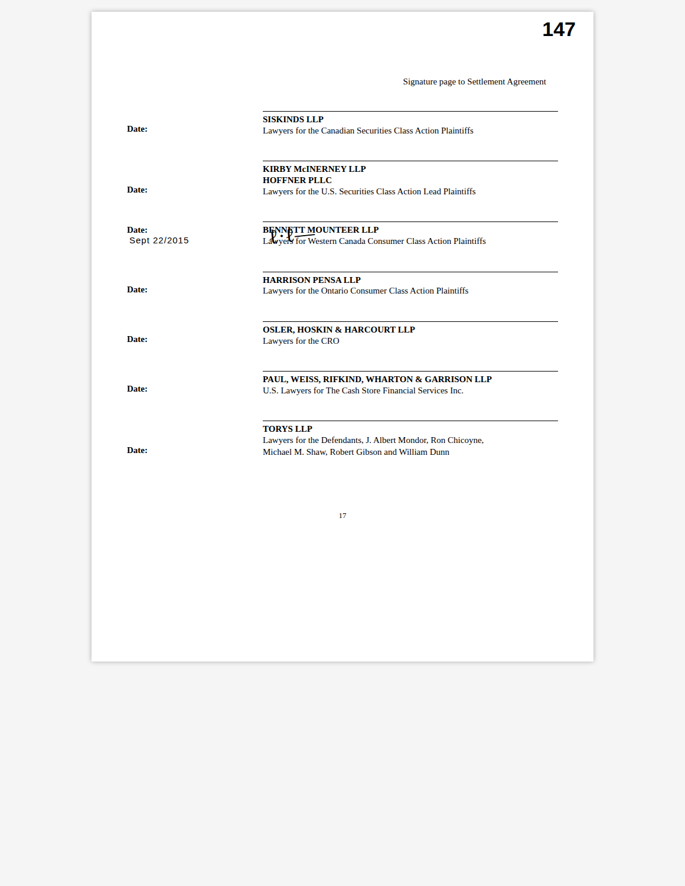147
Signature page to Settlement Agreement
Date:
SISKINDS LLP
Lawyers for the Canadian Securities Class Action Plaintiffs
Date:
KIRBY McINERNEY LLP
HOFFNER PLLC
Lawyers for the U.S. Securities Class Action Lead Plaintiffs
Date:
Sept 22/2015
ℓ·ℓ—
BENNETT MOUNTEER LLP
Lawyers for Western Canada Consumer Class Action Plaintiffs
Date:
HARRISON PENSA LLP
Lawyers for the Ontario Consumer Class Action Plaintiffs
Date:
OSLER, HOSKIN & HARCOURT LLP
Lawyers for the CRO
Date:
PAUL, WEISS, RIFKIND, WHARTON & GARRISON LLP
U.S. Lawyers for The Cash Store Financial Services Inc.
Date:
TORYS LLP
Lawyers for the Defendants, J. Albert Mondor, Ron Chicoyne,
Michael M. Shaw, Robert Gibson and William Dunn
17